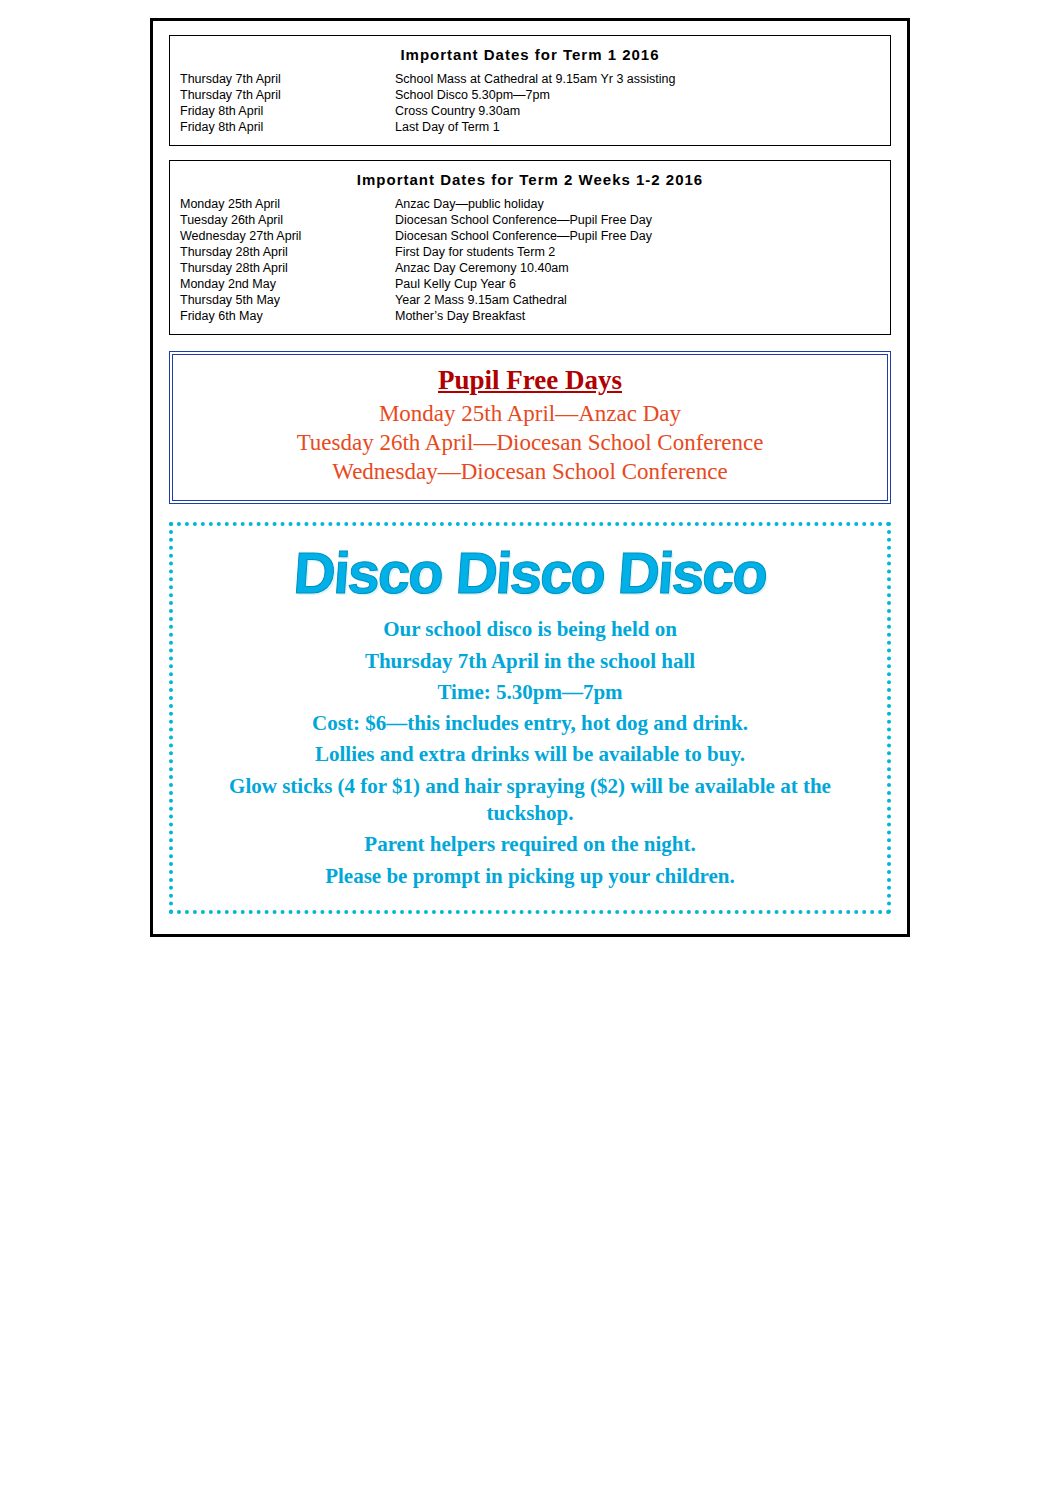Important Dates for Term 1 2016
| Thursday 7th April | School Mass at Cathedral at 9.15am Yr 3 assisting |
| Thursday 7th April | School Disco 5.30pm—7pm |
| Friday 8th April | Cross Country 9.30am |
| Friday 8th April | Last Day of Term 1 |
Important Dates for Term 2 Weeks 1-2 2016
| Monday 25th April | Anzac Day—public holiday |
| Tuesday 26th April | Diocesan School Conference—Pupil Free Day |
| Wednesday 27th April | Diocesan School Conference—Pupil Free Day |
| Thursday 28th April | First Day for students Term 2 |
| Thursday 28th April | Anzac Day Ceremony 10.40am |
| Monday 2nd May | Paul Kelly Cup Year 6 |
| Thursday 5th May | Year 2 Mass 9.15am Cathedral |
| Friday 6th May | Mother’s Day Breakfast |
Pupil Free Days
Monday 25th April—Anzac Day
Tuesday 26th April—Diocesan School Conference
Wednesday—Diocesan School Conference
Disco Disco Disco
Our school disco is being held on
Thursday 7th April in the school hall
Time: 5.30pm—7pm
Cost: $6—this includes entry, hot dog and drink.
Lollies and extra drinks will be available to buy.
Glow sticks (4 for $1) and hair spraying ($2) will be available at the tuckshop.
Parent helpers required on the night.
Please be prompt in picking up your children.